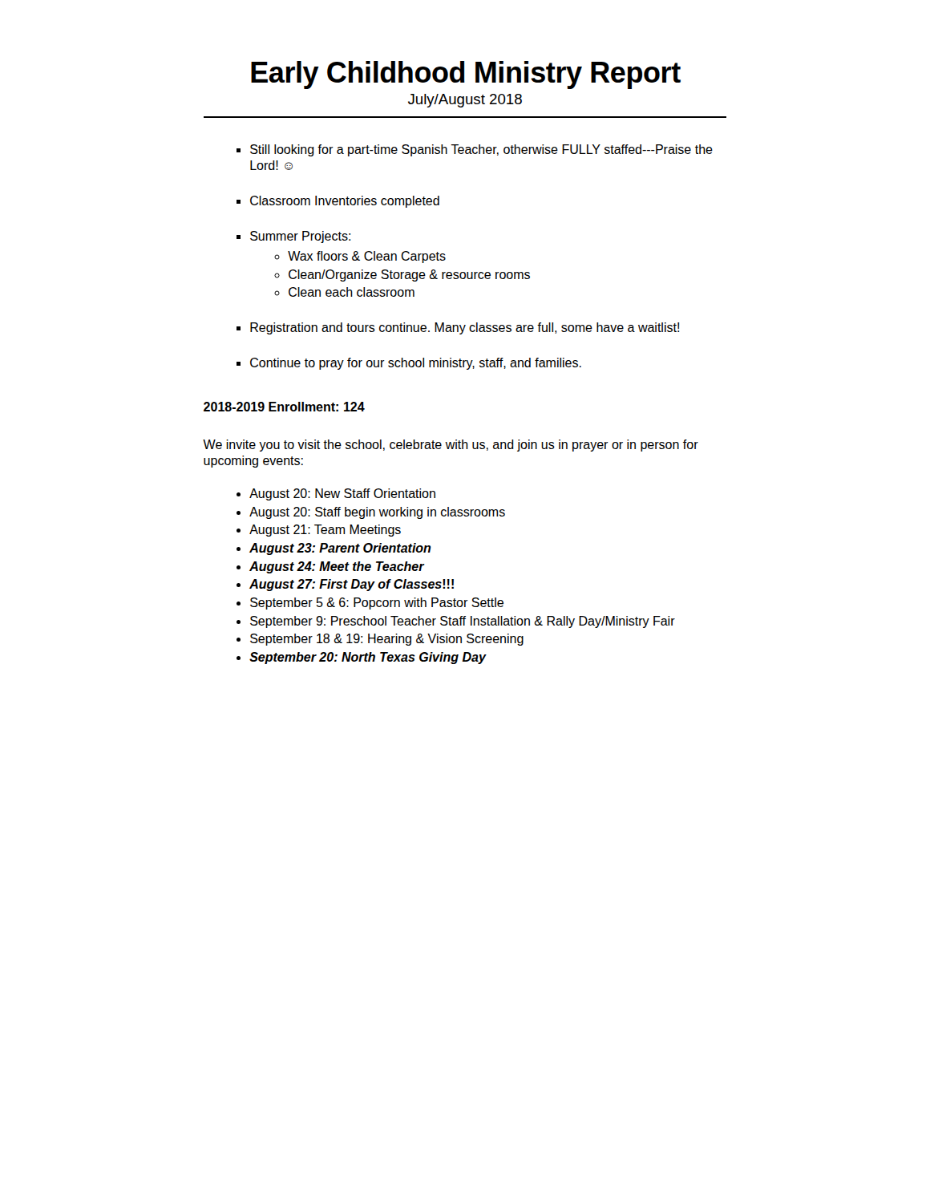Early Childhood Ministry Report
July/August 2018
Still looking for a part-time Spanish Teacher, otherwise FULLY staffed---Praise the Lord! ☺
Classroom Inventories completed
Summer Projects:
Wax floors & Clean Carpets
Clean/Organize Storage & resource rooms
Clean each classroom
Registration and tours continue. Many classes are full, some have a waitlist!
Continue to pray for our school ministry, staff, and families.
2018-2019 Enrollment: 124
We invite you to visit the school, celebrate with us, and join us in prayer or in person for upcoming events:
August 20: New Staff Orientation
August 20: Staff begin working in classrooms
August 21: Team Meetings
August 23: Parent Orientation
August 24: Meet the Teacher
August 27: First Day of Classes!!!
September 5 & 6: Popcorn with Pastor Settle
September 9: Preschool Teacher Staff Installation & Rally Day/Ministry Fair
September 18 & 19: Hearing & Vision Screening
September 20: North Texas Giving Day